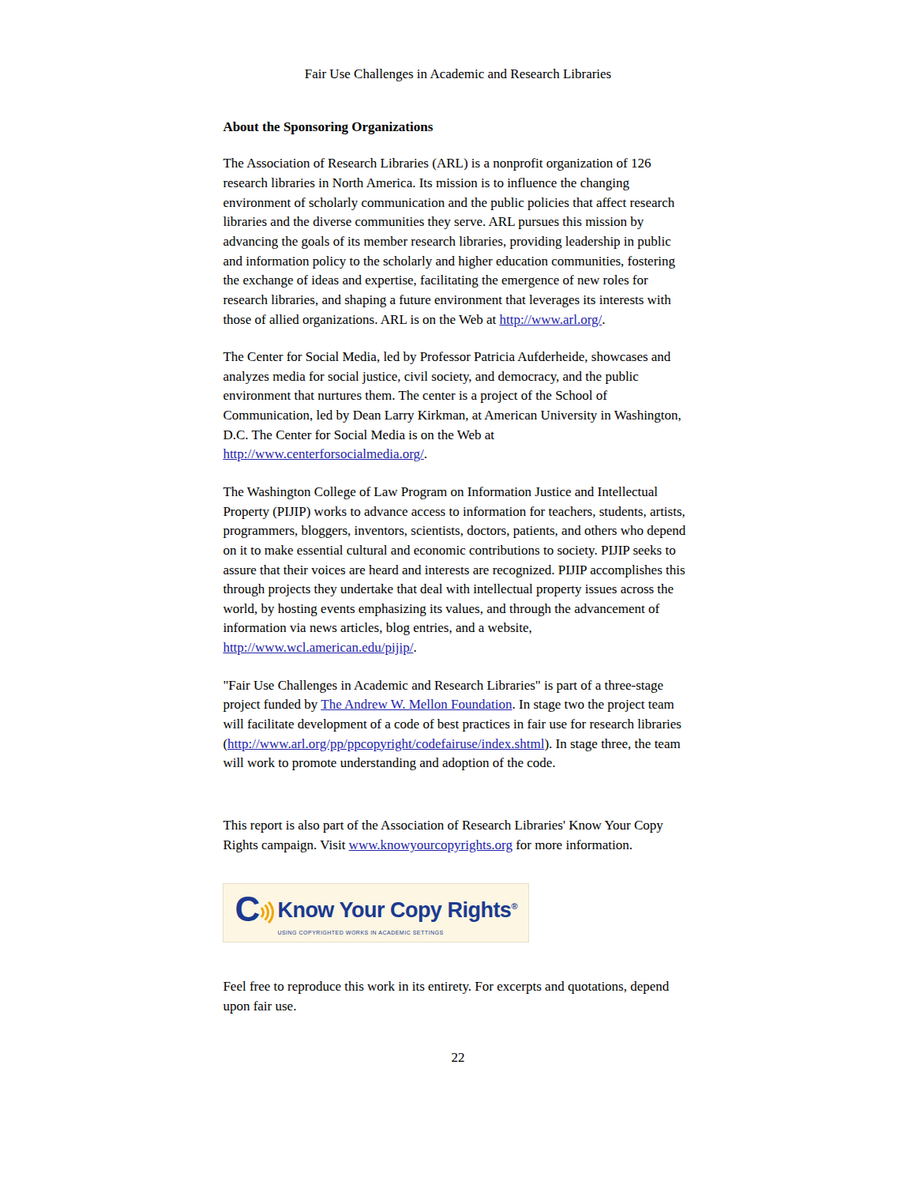Fair Use Challenges in Academic and Research Libraries
About the Sponsoring Organizations
The Association of Research Libraries (ARL) is a nonprofit organization of 126 research libraries in North America. Its mission is to influence the changing environment of scholarly communication and the public policies that affect research libraries and the diverse communities they serve. ARL pursues this mission by advancing the goals of its member research libraries, providing leadership in public and information policy to the scholarly and higher education communities, fostering the exchange of ideas and expertise, facilitating the emergence of new roles for research libraries, and shaping a future environment that leverages its interests with those of allied organizations. ARL is on the Web at http://www.arl.org/.
The Center for Social Media, led by Professor Patricia Aufderheide, showcases and analyzes media for social justice, civil society, and democracy, and the public environment that nurtures them. The center is a project of the School of Communication, led by Dean Larry Kirkman, at American University in Washington, D.C. The Center for Social Media is on the Web at http://www.centerforsocialmedia.org/.
The Washington College of Law Program on Information Justice and Intellectual Property (PIJIP) works to advance access to information for teachers, students, artists, programmers, bloggers, inventors, scientists, doctors, patients, and others who depend on it to make essential cultural and economic contributions to society. PIJIP seeks to assure that their voices are heard and interests are recognized. PIJIP accomplishes this through projects they undertake that deal with intellectual property issues across the world, by hosting events emphasizing its values, and through the advancement of information via news articles, blog entries, and a website, http://www.wcl.american.edu/pijip/.
"Fair Use Challenges in Academic and Research Libraries" is part of a three-stage project funded by The Andrew W. Mellon Foundation. In stage two the project team will facilitate development of a code of best practices in fair use for research libraries (http://www.arl.org/pp/ppcopyright/codefairuse/index.shtml). In stage three, the team will work to promote understanding and adoption of the code.
This report is also part of the Association of Research Libraries' Know Your Copy Rights campaign. Visit www.knowyourcopyrights.org for more information.
C
Know Your Copy Rights®
USING COPYRIGHTED WORKS IN ACADEMIC SETTINGS
Feel free to reproduce this work in its entirety. For excerpts and quotations, depend upon fair use.
22